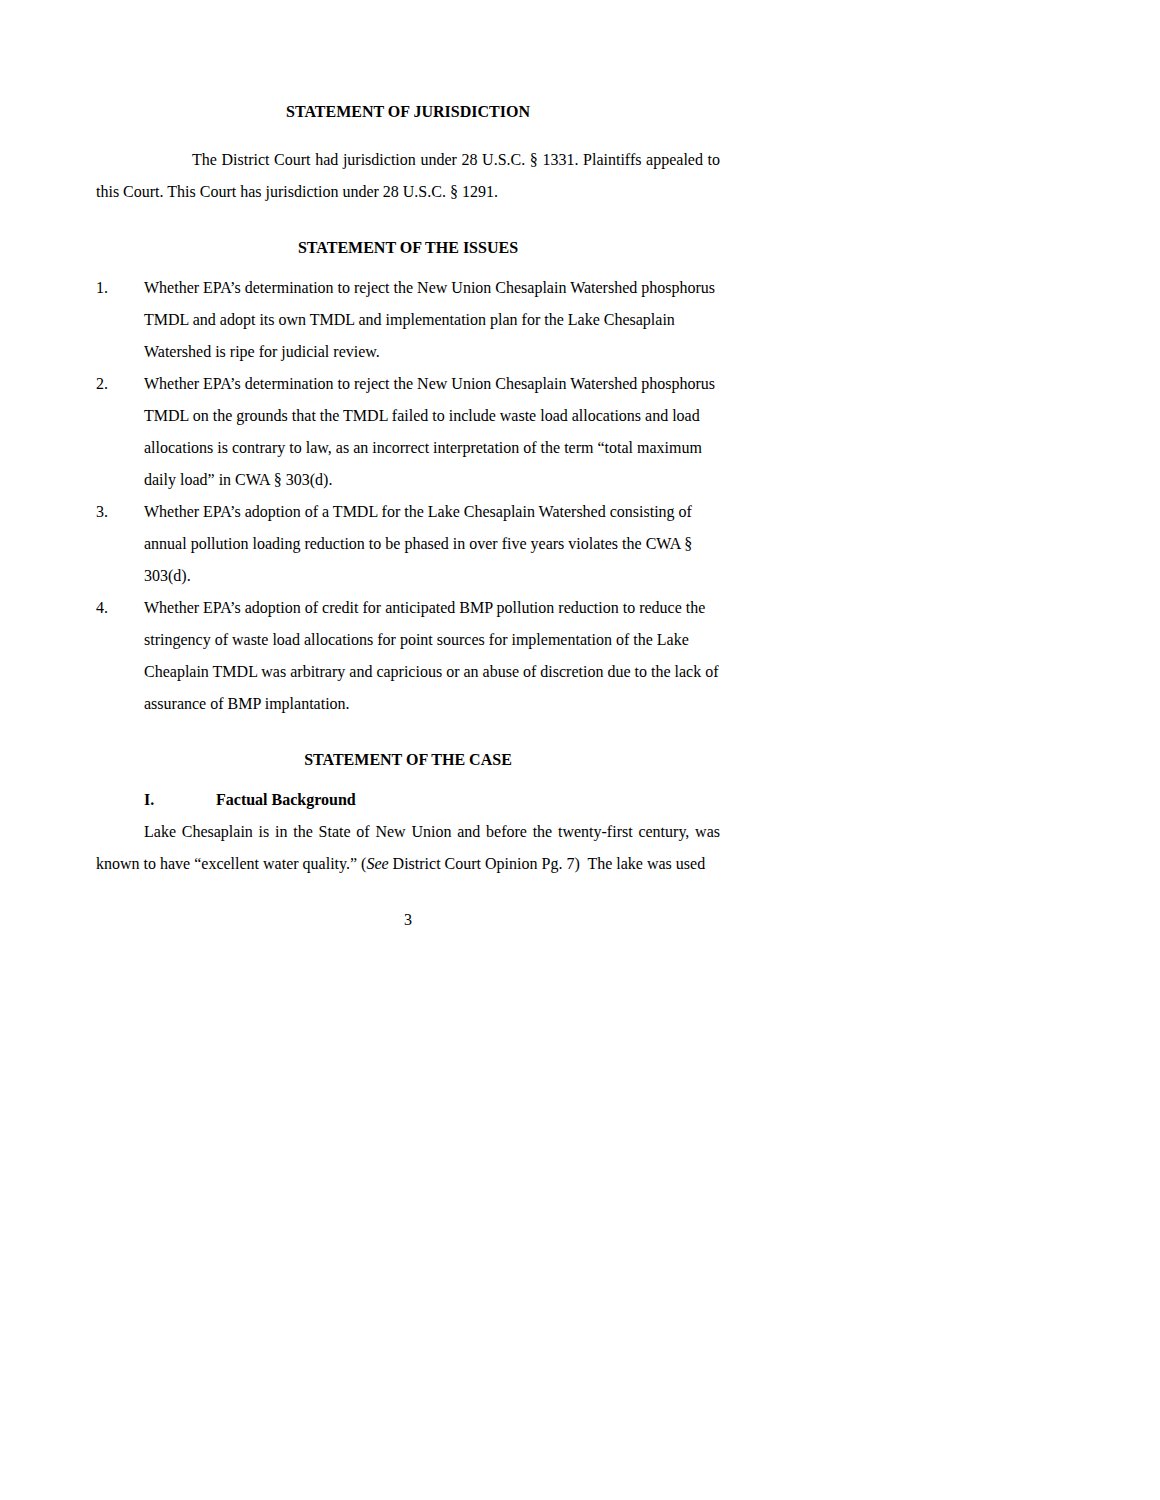Statement of Jurisdiction
The District Court had jurisdiction under 28 U.S.C. § 1331. Plaintiffs appealed to this Court. This Court has jurisdiction under 28 U.S.C. § 1291.
Statement of the Issues
Whether EPA’s determination to reject the New Union Chesaplain Watershed phosphorus TMDL and adopt its own TMDL and implementation plan for the Lake Chesaplain Watershed is ripe for judicial review.
Whether EPA’s determination to reject the New Union Chesaplain Watershed phosphorus TMDL on the grounds that the TMDL failed to include waste load allocations and load allocations is contrary to law, as an incorrect interpretation of the term “total maximum daily load” in CWA § 303(d).
Whether EPA’s adoption of a TMDL for the Lake Chesaplain Watershed consisting of annual pollution loading reduction to be phased in over five years violates the CWA § 303(d).
Whether EPA’s adoption of credit for anticipated BMP pollution reduction to reduce the stringency of waste load allocations for point sources for implementation of the Lake Cheaplain TMDL was arbitrary and capricious or an abuse of discretion due to the lack of assurance of BMP implantation.
Statement of the Case
I. Factual Background
Lake Chesaplain is in the State of New Union and before the twenty-first century, was known to have “excellent water quality.” (See District Court Opinion Pg. 7) The lake was used
3